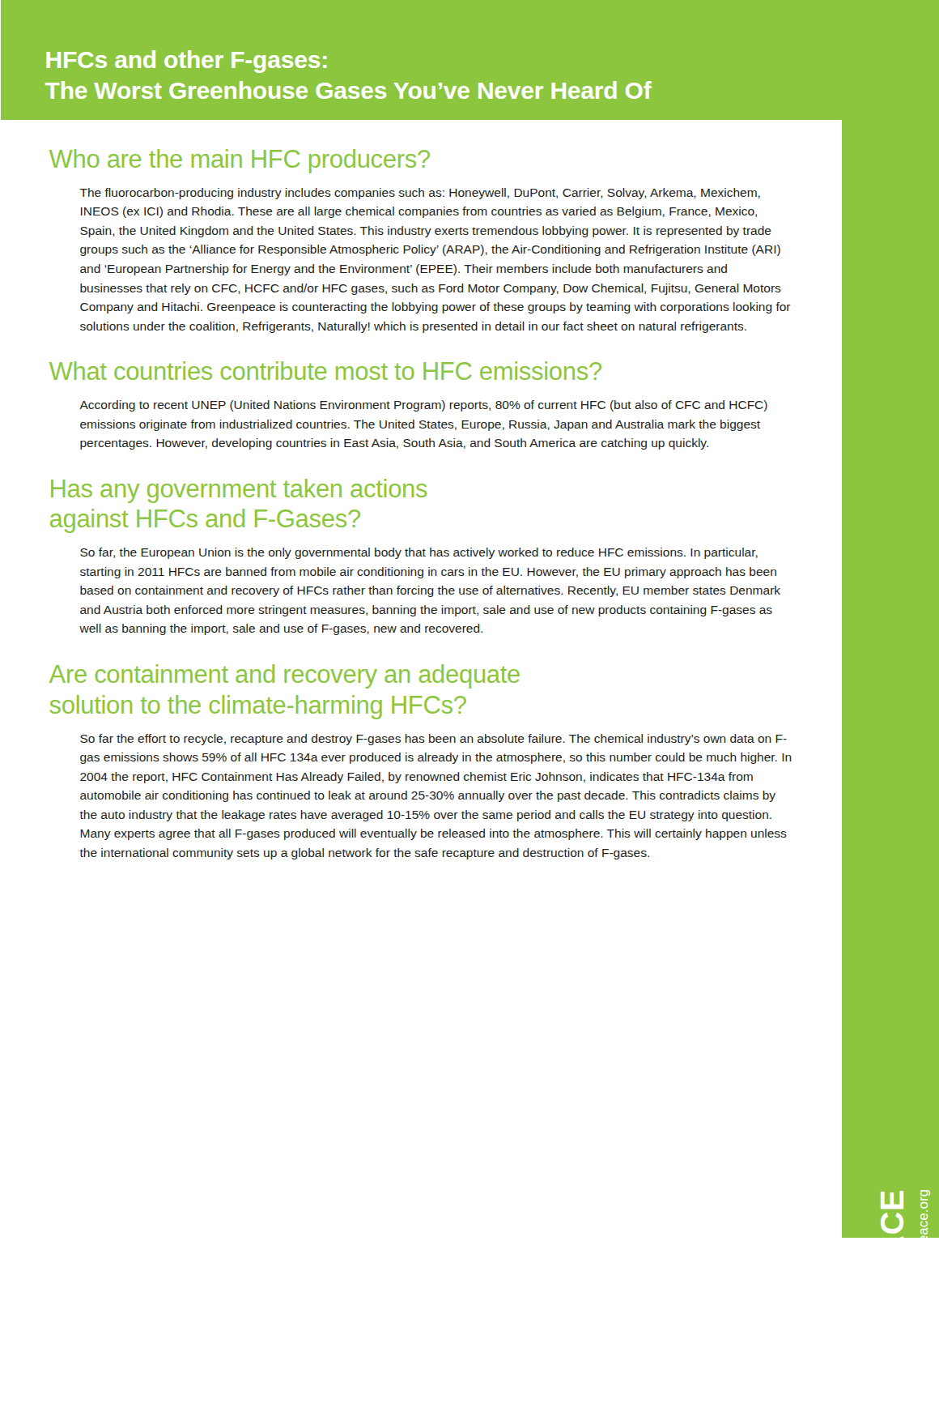HFCs and other F-gases:
The Worst Greenhouse Gases You’ve Never Heard Of
Who are the main HFC producers?
The fluorocarbon-producing industry includes companies such as: Honeywell, DuPont, Carrier, Solvay, Arkema, Mexichem, INEOS (ex ICI) and Rhodia. These are all large chemical companies from countries as varied as Belgium, France, Mexico, Spain, the United Kingdom and the United States. This industry exerts tremendous lobbying power. It is represented by trade groups such as the ‘Alliance for Responsible Atmospheric Policy’ (ARAP), the Air-Conditioning and Refrigeration Institute (ARI) and ‘European Partnership for Energy and the Environment’ (EPEE). Their members include both manufacturers and businesses that rely on CFC, HCFC and/or HFC gases, such as Ford Motor Company, Dow Chemical, Fujitsu, General Motors Company and Hitachi. Greenpeace is counteracting the lobbying power of these groups by teaming with corporations looking for solutions under the coalition, Refrigerants, Naturally! which is presented in detail in our fact sheet on natural refrigerants.
What countries contribute most to HFC emissions?
According to recent UNEP (United Nations Environment Program) reports, 80% of current HFC (but also of CFC and HCFC) emissions originate from industrialized countries. The United States, Europe, Russia, Japan and Australia mark the biggest percentages. However, developing countries in East Asia, South Asia, and South America are catching up quickly.
Has any government taken actions
against HFCs and F-Gases?
So far, the European Union is the only governmental body that has actively worked to reduce HFC emissions. In particular, starting in 2011 HFCs are banned from mobile air conditioning in cars in the EU. However, the EU primary approach has been based on containment and recovery of HFCs rather than forcing the use of alternatives. Recently, EU member states Denmark and Austria both enforced more stringent measures, banning the import, sale and use of new products containing F-gases as well as banning the import, sale and use of F-gases, new and recovered.
Are containment and recovery an adequate
solution to the climate-harming HFCs?
So far the effort to recycle, recapture and destroy F-gases has been an absolute failure. The chemical industry’s own data on F-gas emissions shows 59% of all HFC 134a ever produced is already in the atmosphere, so this number could be much higher. In 2004 the report, HFC Containment Has Already Failed, by renowned chemist Eric Johnson, indicates that HFC-134a from automobile air conditioning has continued to leak at around 25-30% annually over the past decade. This contradicts claims by the auto industry that the leakage rates have averaged 10-15% over the same period and calls the EU strategy into question. Many experts agree that all F-gases produced will eventually be released into the atmosphere. This will certainly happen unless the international community sets up a global network for the safe recapture and destruction of F-gases.
GREENPEACE
greenpeace.org